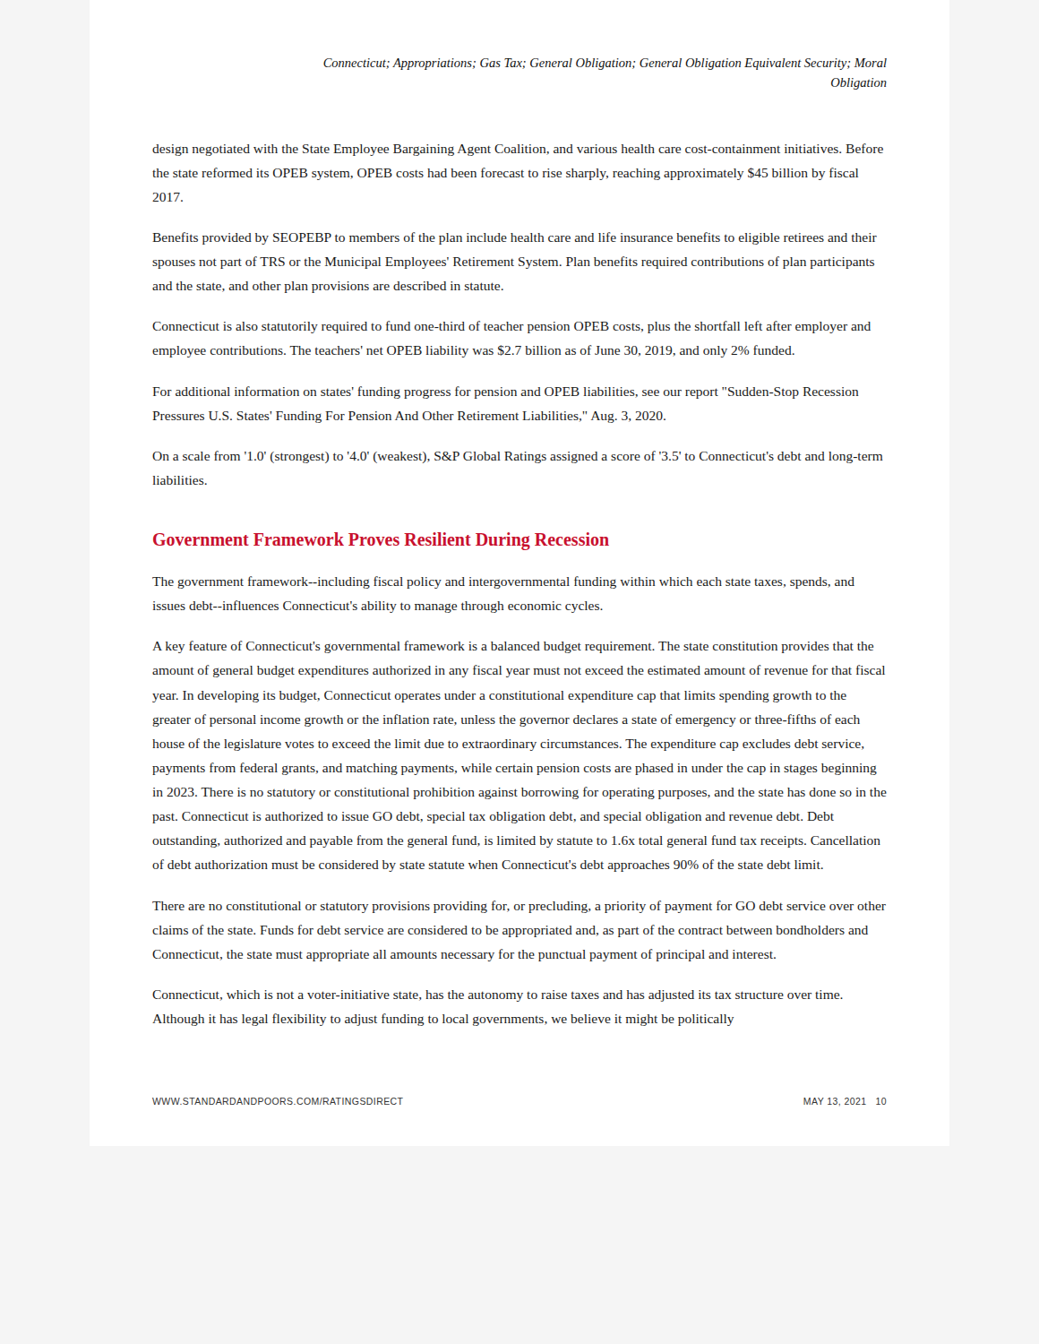Connecticut; Appropriations; Gas Tax; General Obligation; General Obligation Equivalent Security; Moral
Obligation
design negotiated with the State Employee Bargaining Agent Coalition, and various health care cost-containment initiatives. Before the state reformed its OPEB system, OPEB costs had been forecast to rise sharply, reaching approximately $45 billion by fiscal 2017.
Benefits provided by SEOPEBP to members of the plan include health care and life insurance benefits to eligible retirees and their spouses not part of TRS or the Municipal Employees' Retirement System. Plan benefits required contributions of plan participants and the state, and other plan provisions are described in statute.
Connecticut is also statutorily required to fund one-third of teacher pension OPEB costs, plus the shortfall left after employer and employee contributions. The teachers' net OPEB liability was $2.7 billion as of June 30, 2019, and only 2% funded.
For additional information on states' funding progress for pension and OPEB liabilities, see our report "Sudden-Stop Recession Pressures U.S. States' Funding For Pension And Other Retirement Liabilities," Aug. 3, 2020.
On a scale from '1.0' (strongest) to '4.0' (weakest), S&P Global Ratings assigned a score of '3.5' to Connecticut's debt and long-term liabilities.
Government Framework Proves Resilient During Recession
The government framework--including fiscal policy and intergovernmental funding within which each state taxes, spends, and issues debt--influences Connecticut's ability to manage through economic cycles.
A key feature of Connecticut's governmental framework is a balanced budget requirement. The state constitution provides that the amount of general budget expenditures authorized in any fiscal year must not exceed the estimated amount of revenue for that fiscal year. In developing its budget, Connecticut operates under a constitutional expenditure cap that limits spending growth to the greater of personal income growth or the inflation rate, unless the governor declares a state of emergency or three-fifths of each house of the legislature votes to exceed the limit due to extraordinary circumstances. The expenditure cap excludes debt service, payments from federal grants, and matching payments, while certain pension costs are phased in under the cap in stages beginning in 2023. There is no statutory or constitutional prohibition against borrowing for operating purposes, and the state has done so in the past. Connecticut is authorized to issue GO debt, special tax obligation debt, and special obligation and revenue debt. Debt outstanding, authorized and payable from the general fund, is limited by statute to 1.6x total general fund tax receipts. Cancellation of debt authorization must be considered by state statute when Connecticut's debt approaches 90% of the state debt limit.
There are no constitutional or statutory provisions providing for, or precluding, a priority of payment for GO debt service over other claims of the state. Funds for debt service are considered to be appropriated and, as part of the contract between bondholders and Connecticut, the state must appropriate all amounts necessary for the punctual payment of principal and interest.
Connecticut, which is not a voter-initiative state, has the autonomy to raise taxes and has adjusted its tax structure over time. Although it has legal flexibility to adjust funding to local governments, we believe it might be politically
WWW.STANDARDANDPOORS.COM/RATINGSDIRECT
MAY 13, 2021 10